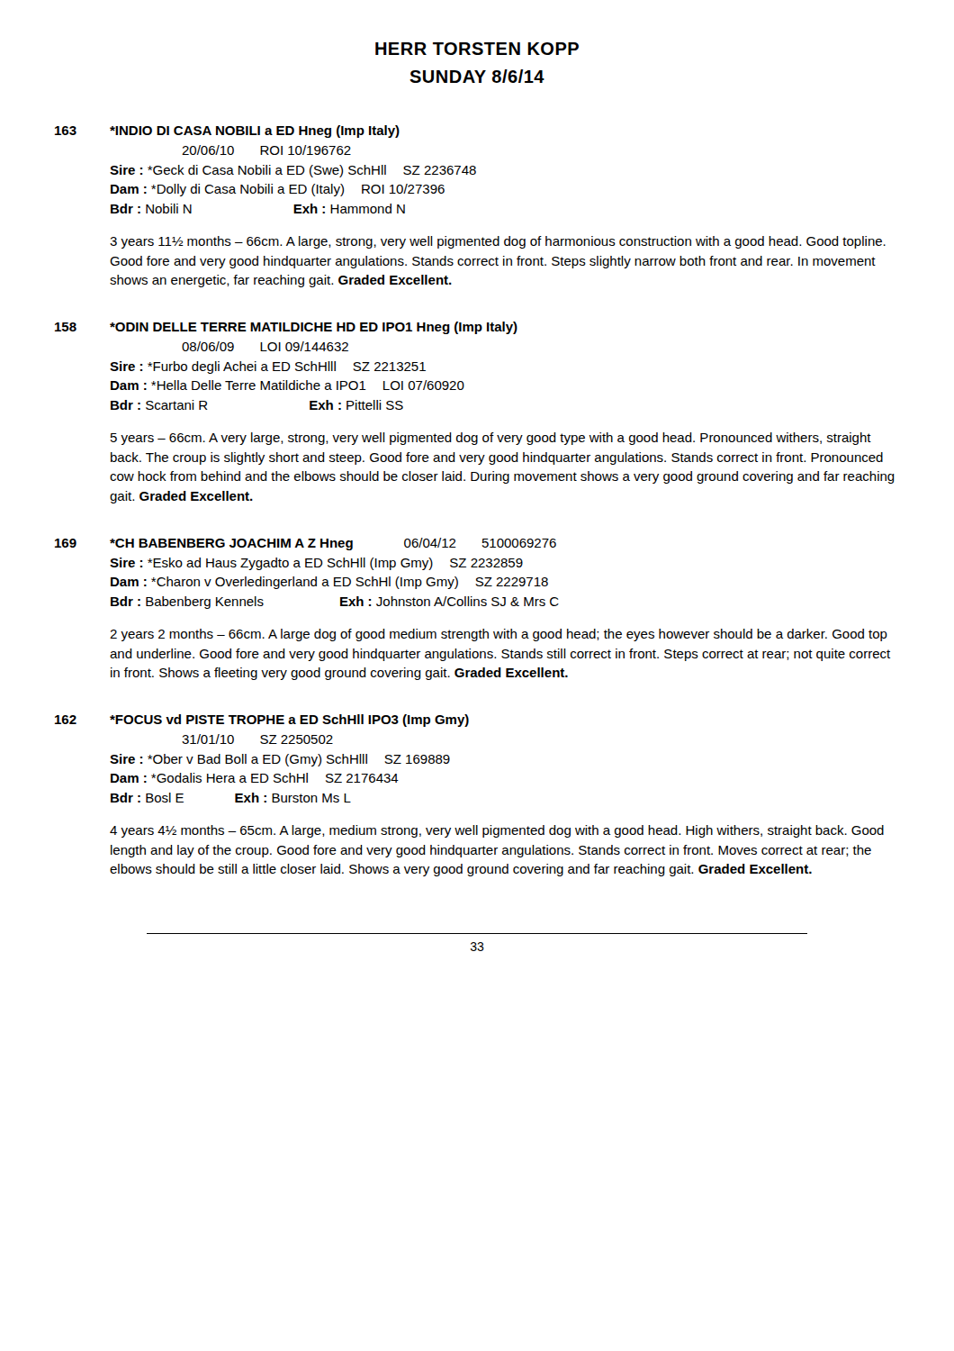Herr Torsten Kopp
Sunday 8/6/14
163
*INDIO DI CASA NOBILI a ED Hneg (Imp Italy)
20/06/10 ROI 10/196762
Sire : *Geck di Casa Nobili a ED (Swe) SchHll SZ 2236748
Dam : *Dolly di Casa Nobili a ED (Italy) ROI 10/27396
Bdr : Nobili N Exh : Hammond N
3 years 11½ months – 66cm. A large, strong, very well pigmented dog of harmonious construction with a good head. Good topline. Good fore and very good hindquarter angulations. Stands correct in front. Steps slightly narrow both front and rear. In movement shows an energetic, far reaching gait. Graded Excellent.
158
*ODIN DELLE TERRE MATILDICHE HD ED IPO1 Hneg (Imp Italy)
08/06/09 LOI 09/144632
Sire : *Furbo degli Achei a ED SchHlll SZ 2213251
Dam : *Hella Delle Terre Matildiche a IPO1 LOI 07/60920
Bdr : Scartani R Exh : Pittelli SS
5 years – 66cm. A very large, strong, very well pigmented dog of very good type with a good head. Pronounced withers, straight back. The croup is slightly short and steep. Good fore and very good hindquarter angulations. Stands correct in front. Pronounced cow hock from behind and the elbows should be closer laid. During movement shows a very good ground covering and far reaching gait. Graded Excellent.
169
*CH BABENBERG JOACHIM A Z Hneg 06/04/12 5100069276
Sire : *Esko ad Haus Zygadto a ED SchHll (Imp Gmy) SZ 2232859
Dam : *Charon v Overledingerland a ED SchHl (Imp Gmy) SZ 2229718
Bdr : Babenberg Kennels Exh : Johnston A/Collins SJ & Mrs C
2 years 2 months – 66cm. A large dog of good medium strength with a good head; the eyes however should be a darker. Good top and underline. Good fore and very good hindquarter angulations. Stands still correct in front. Steps correct at rear; not quite correct in front. Shows a fleeting very good ground covering gait. Graded Excellent.
162
*FOCUS vd PISTE TROPHE a ED SchHll IPO3 (Imp Gmy)
31/01/10 SZ 2250502
Sire : *Ober v Bad Boll a ED (Gmy) SchHlll SZ 169889
Dam : *Godalis Hera a ED SchHl SZ 2176434
Bdr : Bosl E Exh : Burston Ms L
4 years 4½ months – 65cm. A large, medium strong, very well pigmented dog with a good head. High withers, straight back. Good length and lay of the croup. Good fore and very good hindquarter angulations. Stands correct in front. Moves correct at rear; the elbows should be still a little closer laid. Shows a very good ground covering and far reaching gait. Graded Excellent.
33